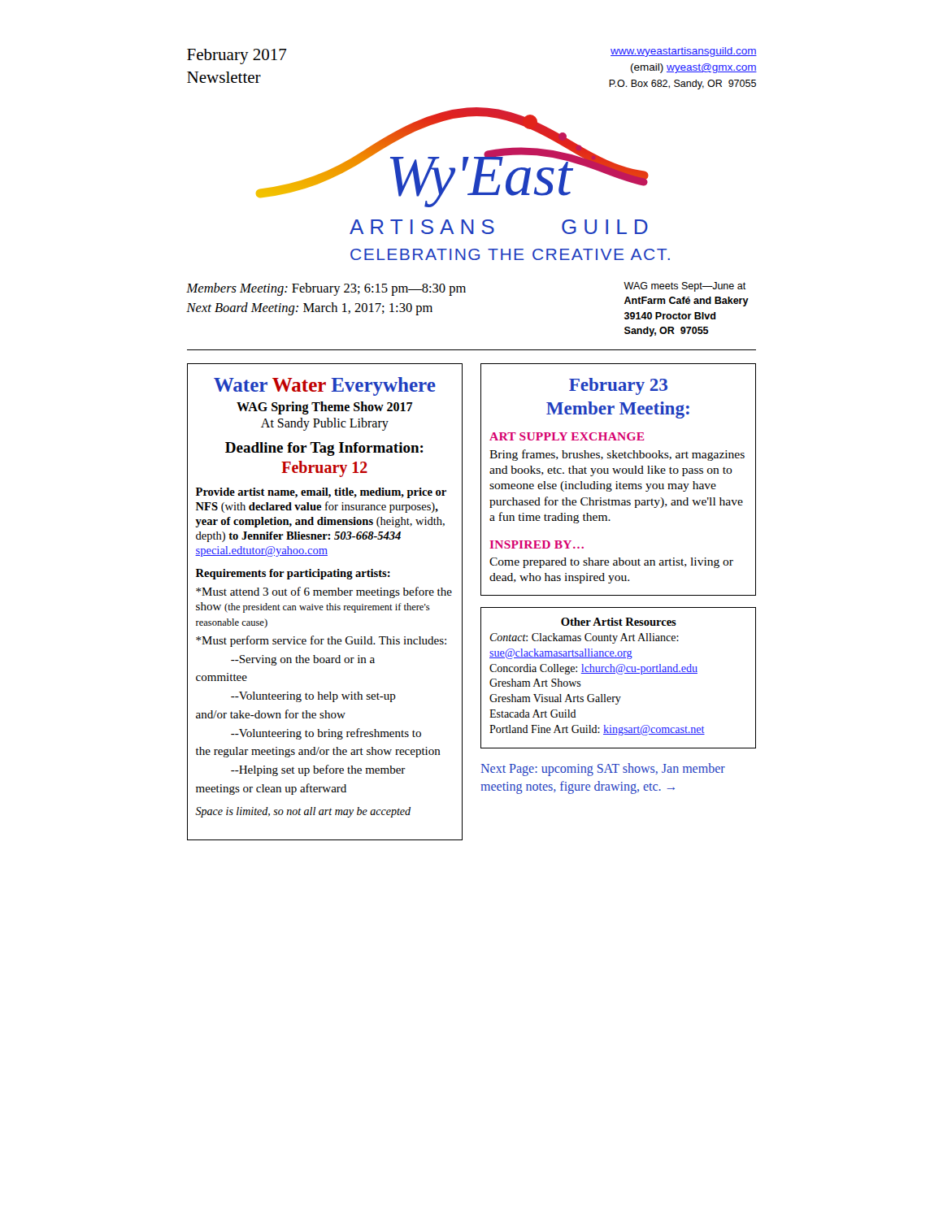February 2017
Newsletter
www.wyeastartisansguild.com
(email) wyeast@gmx.com
P.O. Box 682, Sandy, OR 97055
Wy'East ARTISANS GUILD CELEBRATING THE CREATIVE ACT.
Members Meeting: February 23; 6:15 pm—8:30 pm
Next Board Meeting: March 1, 2017; 1:30 pm
WAG meets Sept—June at
AntFarm Café and Bakery
39140 Proctor Blvd
Sandy, OR 97055
Water Water Everywhere
WAG Spring Theme Show 2017
At Sandy Public Library
Deadline for Tag Information:
February 12
Provide artist name, email, title, medium, price or NFS (with declared value for insurance purposes), year of completion, and dimensions (height, width, depth) to Jennifer Bliesner: 503-668-5434
special.edtutor@yahoo.com
Requirements for participating artists:
*Must attend 3 out of 6 member meetings before the show (the president can waive this requirement if there's reasonable cause)
*Must perform service for the Guild. This includes:
--Serving on the board or in a
committee
--Volunteering to help with set-up
and/or take-down for the show
--Volunteering to bring refreshments to
the regular meetings and/or the art show reception
--Helping set up before the member
meetings or clean up afterward
Space is limited, so not all art may be accepted
February 23
Member Meeting:
ART SUPPLY EXCHANGE
Bring frames, brushes, sketchbooks, art magazines and books, etc. that you would like to pass on to someone else (including items you may have purchased for the Christmas party), and we'll have a fun time trading them.
INSPIRED BY…
Come prepared to share about an artist, living or dead, who has inspired you.
Other Artist Resources
Contact: Clackamas County Art Alliance:
sue@clackamasartsalliance.org
Concordia College: lchurch@cu-portland.edu
Gresham Art Shows
Gresham Visual Arts Gallery
Estacada Art Guild
Portland Fine Art Guild: kingsart@comcast.net
Next Page: upcoming SAT shows, Jan member meeting notes, figure drawing, etc. →